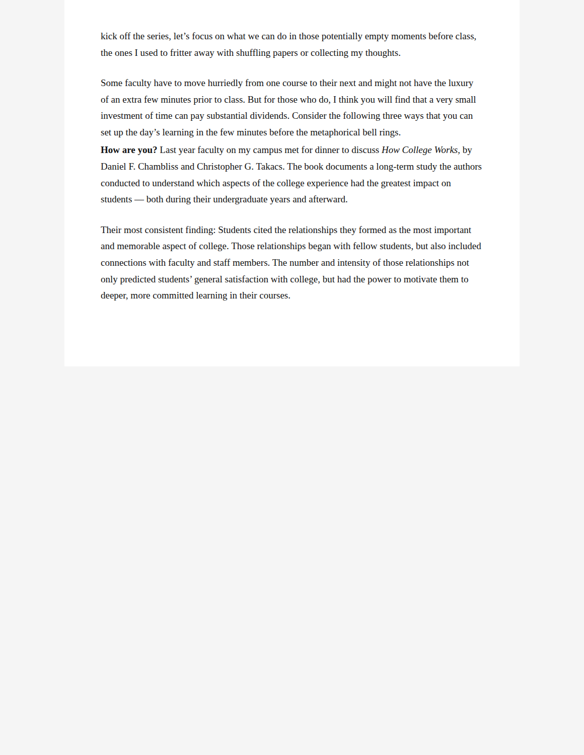kick off the series, let’s focus on what we can do in those potentially empty moments before class, the ones I used to fritter away with shuffling papers or collecting my thoughts.
Some faculty have to move hurriedly from one course to their next and might not have the luxury of an extra few minutes prior to class. But for those who do, I think you will find that a very small investment of time can pay substantial dividends. Consider the following three ways that you can set up the day’s learning in the few minutes before the metaphorical bell rings.
How are you? Last year faculty on my campus met for dinner to discuss How College Works, by Daniel F. Chambliss and Christopher G. Takacs. The book documents a long-term study the authors conducted to understand which aspects of the college experience had the greatest impact on students — both during their undergraduate years and afterward.
Their most consistent finding: Students cited the relationships they formed as the most important and memorable aspect of college. Those relationships began with fellow students, but also included connections with faculty and staff members. The number and intensity of those relationships not only predicted students’ general satisfaction with college, but had the power to motivate them to deeper, more committed learning in their courses.